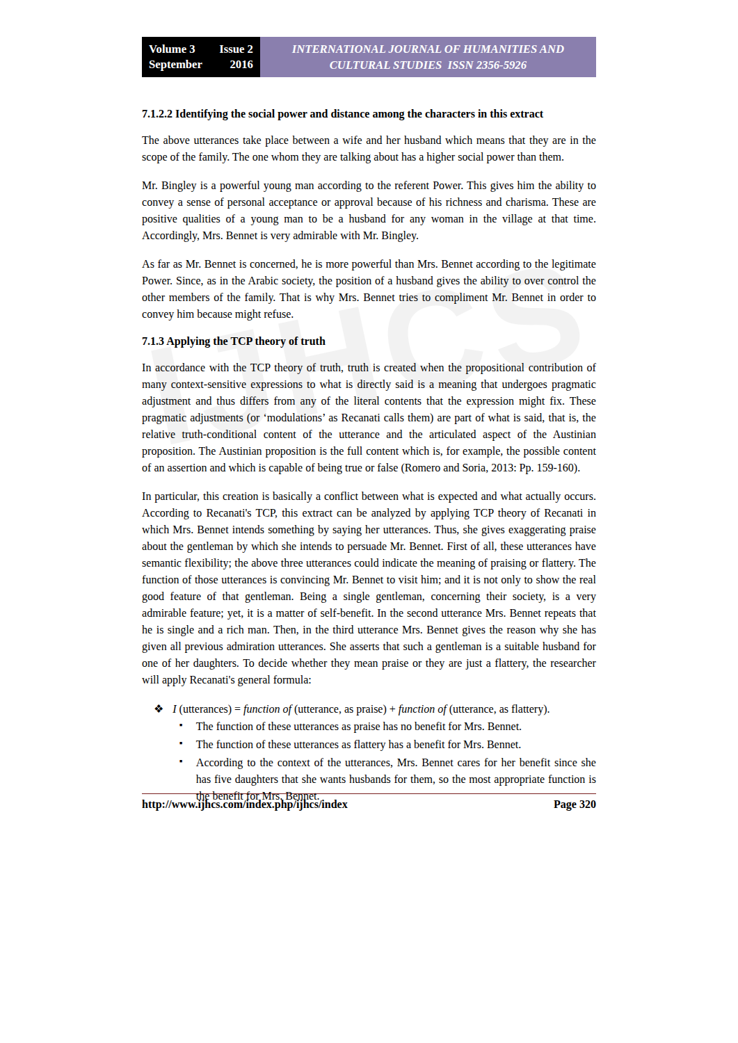IJHCS
Volume 3 Issue 2
September 2016
INTERNATIONAL JOURNAL OF HUMANITIES AND
CULTURAL STUDIES ISSN 2356-5926
7.1.2.2 Identifying the social power and distance among the characters in this extract
The above utterances take place between a wife and her husband which means that they are in the scope of the family. The one whom they are talking about has a higher social power than them.
Mr. Bingley is a powerful young man according to the referent Power. This gives him the ability to convey a sense of personal acceptance or approval because of his richness and charisma. These are positive qualities of a young man to be a husband for any woman in the village at that time. Accordingly, Mrs. Bennet is very admirable with Mr. Bingley.
As far as Mr. Bennet is concerned, he is more powerful than Mrs. Bennet according to the legitimate Power. Since, as in the Arabic society, the position of a husband gives the ability to over control the other members of the family. That is why Mrs. Bennet tries to compliment Mr. Bennet in order to convey him because might refuse.
7.1.3 Applying the TCP theory of truth
In accordance with the TCP theory of truth, truth is created when the propositional contribution of many context-sensitive expressions to what is directly said is a meaning that undergoes pragmatic adjustment and thus differs from any of the literal contents that the expression might fix. These pragmatic adjustments (or ‘modulations’ as Recanati calls them) are part of what is said, that is, the relative truth-conditional content of the utterance and the articulated aspect of the Austinian proposition. The Austinian proposition is the full content which is, for example, the possible content of an assertion and which is capable of being true or false (Romero and Soria, 2013: Pp. 159-160).
In particular, this creation is basically a conflict between what is expected and what actually occurs. According to Recanati's TCP, this extract can be analyzed by applying TCP theory of Recanati in which Mrs. Bennet intends something by saying her utterances. Thus, she gives exaggerating praise about the gentleman by which she intends to persuade Mr. Bennet. First of all, these utterances have semantic flexibility; the above three utterances could indicate the meaning of praising or flattery. The function of those utterances is convincing Mr. Bennet to visit him; and it is not only to show the real good feature of that gentleman. Being a single gentleman, concerning their society, is a very admirable feature; yet, it is a matter of self-benefit. In the second utterance Mrs. Bennet repeats that he is single and a rich man. Then, in the third utterance Mrs. Bennet gives the reason why she has given all previous admiration utterances. She asserts that such a gentleman is a suitable husband for one of her daughters. To decide whether they mean praise or they are just a flattery, the researcher will apply Recanati's general formula:
I (utterances) = function of (utterance, as praise) + function of (utterance, as flattery).
The function of these utterances as praise has no benefit for Mrs. Bennet.
The function of these utterances as flattery has a benefit for Mrs. Bennet.
According to the context of the utterances, Mrs. Bennet cares for her benefit since she has five daughters that she wants husbands for them, so the most appropriate function is the benefit for Mrs. Bennet.
http://www.ijhcs.com/index.php/ijhcs/index
Page 320